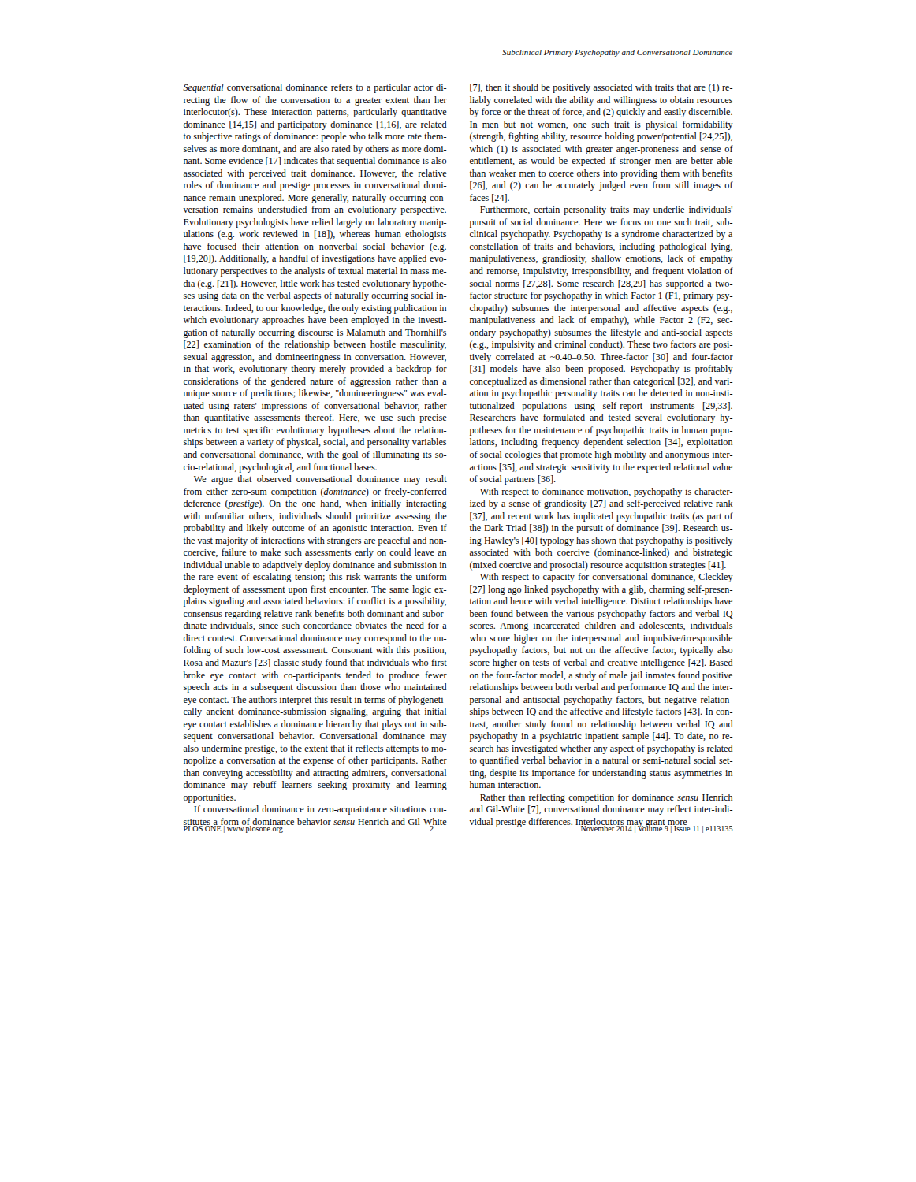Subclinical Primary Psychopathy and Conversational Dominance
Sequential conversational dominance refers to a particular actor directing the flow of the conversation to a greater extent than her interlocutor(s). These interaction patterns, particularly quantitative dominance [14,15] and participatory dominance [1,16], are related to subjective ratings of dominance: people who talk more rate themselves as more dominant, and are also rated by others as more dominant. Some evidence [17] indicates that sequential dominance is also associated with perceived trait dominance. However, the relative roles of dominance and prestige processes in conversational dominance remain unexplored. More generally, naturally occurring conversation remains understudied from an evolutionary perspective. Evolutionary psychologists have relied largely on laboratory manipulations (e.g. work reviewed in [18]), whereas human ethologists have focused their attention on nonverbal social behavior (e.g. [19,20]). Additionally, a handful of investigations have applied evolutionary perspectives to the analysis of textual material in mass media (e.g. [21]). However, little work has tested evolutionary hypotheses using data on the verbal aspects of naturally occurring social interactions. Indeed, to our knowledge, the only existing publication in which evolutionary approaches have been employed in the investigation of naturally occurring discourse is Malamuth and Thornhill's [22] examination of the relationship between hostile masculinity, sexual aggression, and domineeringness in conversation. However, in that work, evolutionary theory merely provided a backdrop for considerations of the gendered nature of aggression rather than a unique source of predictions; likewise, ''domineeringness'' was evaluated using raters' impressions of conversational behavior, rather than quantitative assessments thereof. Here, we use such precise metrics to test specific evolutionary hypotheses about the relationships between a variety of physical, social, and personality variables and conversational dominance, with the goal of illuminating its socio-relational, psychological, and functional bases.
We argue that observed conversational dominance may result from either zero-sum competition (dominance) or freely-conferred deference (prestige). On the one hand, when initially interacting with unfamiliar others, individuals should prioritize assessing the probability and likely outcome of an agonistic interaction. Even if the vast majority of interactions with strangers are peaceful and non-coercive, failure to make such assessments early on could leave an individual unable to adaptively deploy dominance and submission in the rare event of escalating tension; this risk warrants the uniform deployment of assessment upon first encounter. The same logic explains signaling and associated behaviors: if conflict is a possibility, consensus regarding relative rank benefits both dominant and subordinate individuals, since such concordance obviates the need for a direct contest. Conversational dominance may correspond to the unfolding of such low-cost assessment. Consonant with this position, Rosa and Mazur's [23] classic study found that individuals who first broke eye contact with co-participants tended to produce fewer speech acts in a subsequent discussion than those who maintained eye contact. The authors interpret this result in terms of phylogenetically ancient dominance-submission signaling, arguing that initial eye contact establishes a dominance hierarchy that plays out in subsequent conversational behavior. Conversational dominance may also undermine prestige, to the extent that it reflects attempts to monopolize a conversation at the expense of other participants. Rather than conveying accessibility and attracting admirers, conversational dominance may rebuff learners seeking proximity and learning opportunities.
If conversational dominance in zero-acquaintance situations constitutes a form of dominance behavior sensu Henrich and Gil-White [7], then it should be positively associated with traits that are (1) reliably correlated with the ability and willingness to obtain resources by force or the threat of force, and (2) quickly and easily discernible. In men but not women, one such trait is physical formidability (strength, fighting ability, resource holding power/potential [24,25]), which (1) is associated with greater anger-proneness and sense of entitlement, as would be expected if stronger men are better able than weaker men to coerce others into providing them with benefits [26], and (2) can be accurately judged even from still images of faces [24].
Furthermore, certain personality traits may underlie individuals' pursuit of social dominance. Here we focus on one such trait, subclinical psychopathy. Psychopathy is a syndrome characterized by a constellation of traits and behaviors, including pathological lying, manipulativeness, grandiosity, shallow emotions, lack of empathy and remorse, impulsivity, irresponsibility, and frequent violation of social norms [27,28]. Some research [28,29] has supported a two-factor structure for psychopathy in which Factor 1 (F1, primary psychopathy) subsumes the interpersonal and affective aspects (e.g., manipulativeness and lack of empathy), while Factor 2 (F2, secondary psychopathy) subsumes the lifestyle and anti-social aspects (e.g., impulsivity and criminal conduct). These two factors are positively correlated at ~0.40–0.50. Three-factor [30] and four-factor [31] models have also been proposed. Psychopathy is profitably conceptualized as dimensional rather than categorical [32], and variation in psychopathic personality traits can be detected in non-institutionalized populations using self-report instruments [29,33]. Researchers have formulated and tested several evolutionary hypotheses for the maintenance of psychopathic traits in human populations, including frequency dependent selection [34], exploitation of social ecologies that promote high mobility and anonymous interactions [35], and strategic sensitivity to the expected relational value of social partners [36].
With respect to dominance motivation, psychopathy is characterized by a sense of grandiosity [27] and self-perceived relative rank [37], and recent work has implicated psychopathic traits (as part of the Dark Triad [38]) in the pursuit of dominance [39]. Research using Hawley's [40] typology has shown that psychopathy is positively associated with both coercive (dominance-linked) and bistrategic (mixed coercive and prosocial) resource acquisition strategies [41].
With respect to capacity for conversational dominance, Cleckley [27] long ago linked psychopathy with a glib, charming self-presentation and hence with verbal intelligence. Distinct relationships have been found between the various psychopathy factors and verbal IQ scores. Among incarcerated children and adolescents, individuals who score higher on the interpersonal and impulsive/irresponsible psychopathy factors, but not on the affective factor, typically also score higher on tests of verbal and creative intelligence [42]. Based on the four-factor model, a study of male jail inmates found positive relationships between both verbal and performance IQ and the interpersonal and antisocial psychopathy factors, but negative relationships between IQ and the affective and lifestyle factors [43]. In contrast, another study found no relationship between verbal IQ and psychopathy in a psychiatric inpatient sample [44]. To date, no research has investigated whether any aspect of psychopathy is related to quantified verbal behavior in a natural or semi-natural social setting, despite its importance for understanding status asymmetries in human interaction.
Rather than reflecting competition for dominance sensu Henrich and Gil-White [7], conversational dominance may reflect inter-individual prestige differences. Interlocutors may grant more
PLOS ONE | www.plosone.org
2
November 2014 | Volume 9 | Issue 11 | e113135